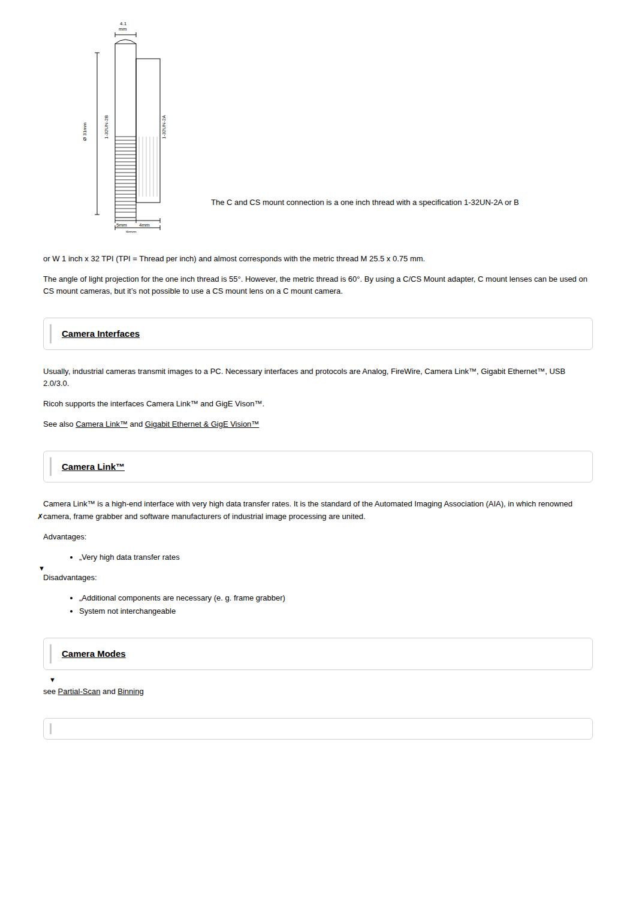4.1 mm Ø 31mm 1-32UN-2B 1-32UN-2A 5mm 4mm 9mm
The C and CS mount connection is a one inch thread with a specification 1-32UN-2A or B
or W 1 inch x 32 TPI (TPI = Thread per inch) and almost corresponds with the metric thread M 25.5 x 0.75 mm.
The angle of light projection for the one inch thread is 55°. However, the metric thread is 60°. By using a C/CS Mount adapter, C mount lenses can be used on CS mount cameras, but it’s not possible to use a CS mount lens on a C mount camera.
Camera Interfaces
Usually, industrial cameras transmit images to a PC. Necessary interfaces and protocols are Analog, FireWire, Camera Link™, Gigabit Ethernet™, USB 2.0/3.0.
Ricoh supports the interfaces Camera Link™ and GigE Vison™.
See also Camera Link™ and Gigabit Ethernet & GigE Vision™
Camera Link™
Camera Link™ is a high-end interface with very high data transfer rates. It is the standard of the Automated Imaging Association (AIA), in which renowned camera, frame grabber and software manufacturers of industrial image processing are united.
Advantages:
„Very high data transfer rates
Disadvantages:
„Additional components are necessary (e. g. frame grabber)
System not interchangeable
Camera Modes
see Partial-Scan and Binning